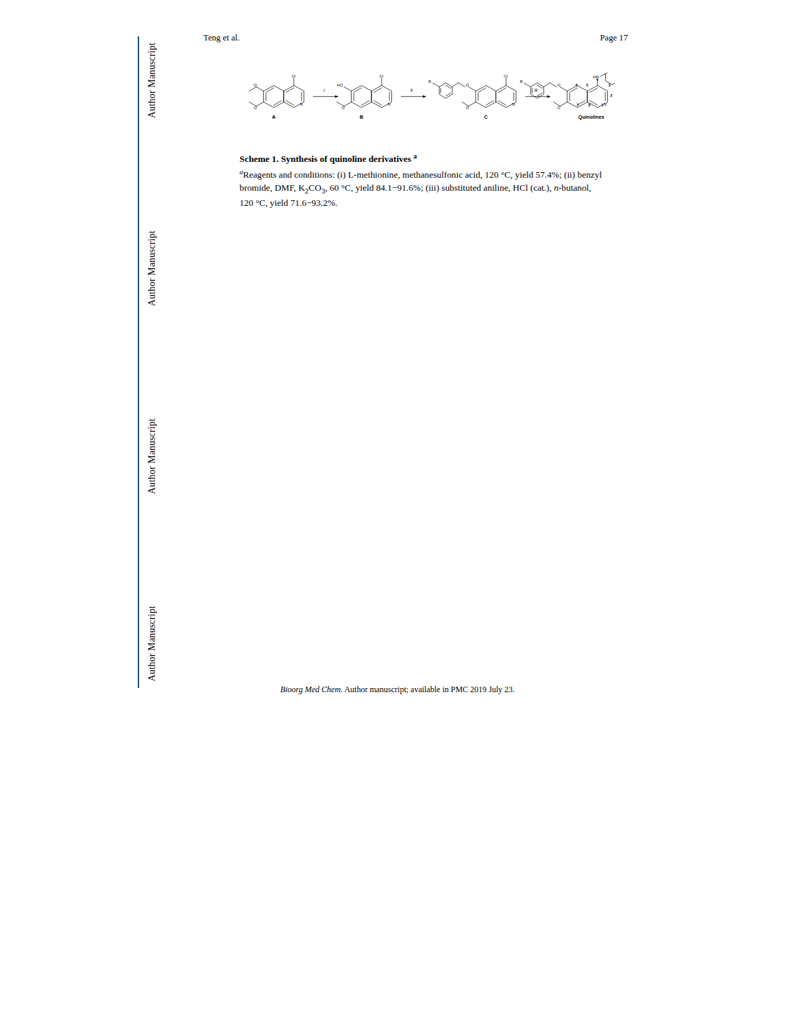Author Manuscript Author Manuscript Author Manuscript Author Manuscript
Teng et al.
Page 17
Cl N O O A i Cl N HO O B ii Cl N O O R 1 C iii HN N O O R 1 R 2 5 4 3 2 1 8 7 6 Quinolines
Scheme 1. Synthesis of quinoline derivatives a
aReagents and conditions: (i) L-methionine, methanesulfonic acid, 120 °C, yield 57.4%; (ii) benzyl bromide, DMF, K2CO3, 60 °C, yield 84.1−91.6%; (iii) substituted aniline, HCl (cat.), n-butanol, 120 °C, yield 71.6−93.2%.
Bioorg Med Chem. Author manuscript; available in PMC 2019 July 23.